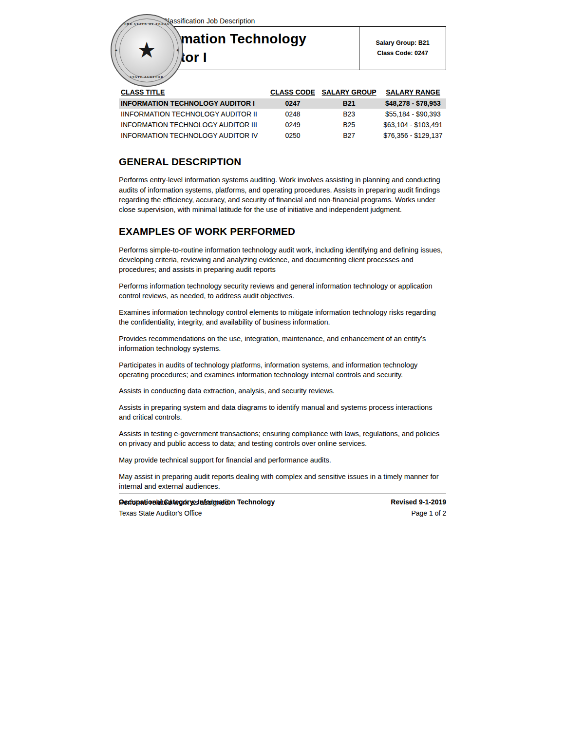THE STATE OF TEXAS
★
STATE AUDITOR
✦
✦
State Classification Job Description
Information Technology Auditor I
Salary Group: B21
Class Code: 0247
| CLASS TITLE | CLASS CODE | SALARY GROUP | SALARY RANGE |
| --- | --- | --- | --- |
| INFORMATION TECHNOLOGY AUDITOR I | 0247 | B21 | $48,278 - $78,953 |
| IINFORMATION TECHNOLOGY AUDITOR II | 0248 | B23 | $55,184 - $90,393 |
| INFORMATION TECHNOLOGY AUDITOR III | 0249 | B25 | $63,104 - $103,491 |
| INFORMATION TECHNOLOGY AUDITOR IV | 0250 | B27 | $76,356 - $129,137 |
GENERAL DESCRIPTION
Performs entry-level information systems auditing. Work involves assisting in planning and conducting audits of information systems, platforms, and operating procedures. Assists in preparing audit findings regarding the efficiency, accuracy, and security of financial and non-financial programs. Works under close supervision, with minimal latitude for the use of initiative and independent judgment.
EXAMPLES OF WORK PERFORMED
Performs simple-to-routine information technology audit work, including identifying and defining issues, developing criteria, reviewing and analyzing evidence, and documenting client processes and procedures; and assists in preparing audit reports
Performs information technology security reviews and general information technology or application control reviews, as needed, to address audit objectives.
Examines information technology control elements to mitigate information technology risks regarding the confidentiality, integrity, and availability of business information.
Provides recommendations on the use, integration, maintenance, and enhancement of an entity’s information technology systems.
Participates in audits of technology platforms, information systems, and information technology operating procedures; and examines information technology internal controls and security.
Assists in conducting data extraction, analysis, and security reviews.
Assists in preparing system and data diagrams to identify manual and systems process interactions and critical controls.
Assists in testing e-government transactions; ensuring compliance with laws, regulations, and policies on privacy and public access to data; and testing controls over online services.
May provide technical support for financial and performance audits.
May assist in preparing audit reports dealing with complex and sensitive issues in a timely manner for internal and external audiences.
Performs related work as assigned.
Occupational Category: Information Technology
Revised 9-1-2019
Texas State Auditor's Office
Page 1 of 2